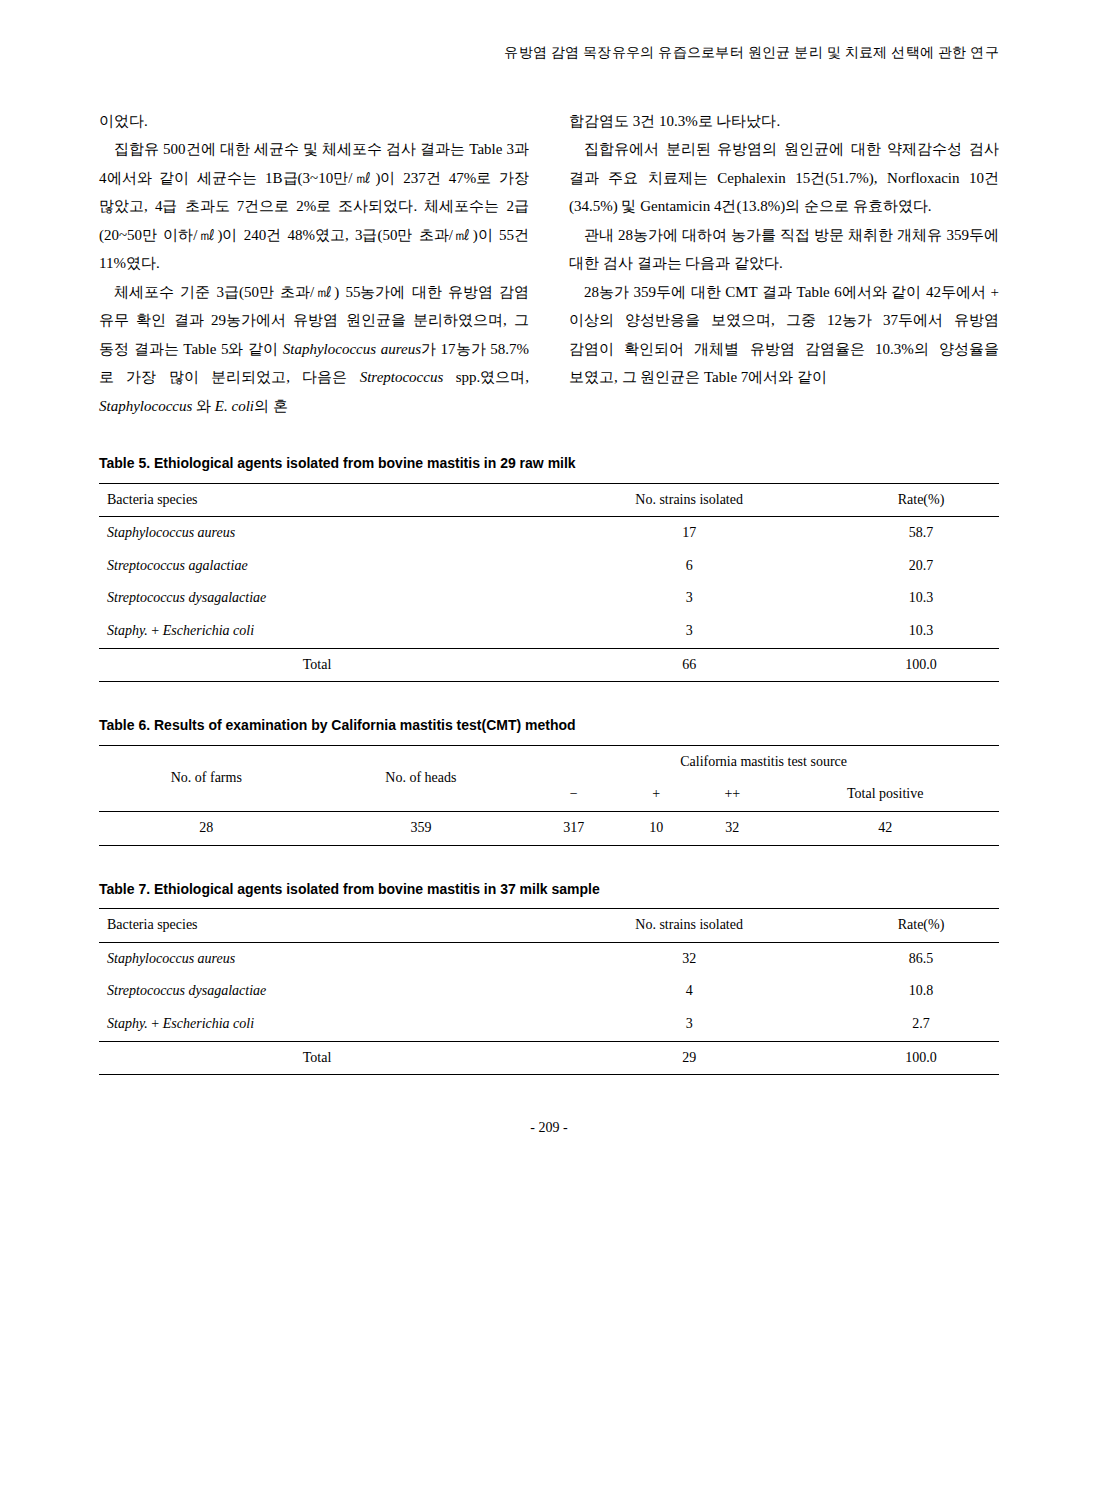유방염 감염 목장유우의 유즙으로부터 원인균 분리 및 치료제 선택에 관한 연구
이었다.
집합유 500건에 대한 세균수 및 체세포수 검사 결과는 Table 3과 4에서와 같이 세균수는 1B급(3~10만/㎖)이 237건 47%로 가장 많았고, 4급 초과도 7건으로 2%로 조사되었다. 체세포수는 2급(20~50만 이하/㎖)이 240건 48%였고, 3급(50만 초과/㎖)이 55건 11%였다.
체세포수 기준 3급(50만 초과/㎖) 55농가에 대한 유방염 감염 유무 확인 결과 29농가에서 유방염 원인균을 분리하였으며, 그 동정 결과는 Table 5와 같이 Staphylococcus aureus가 17농가 58.7%로 가장 많이 분리되었고, 다음은 Streptococcus spp.였으며, Staphylococcus 와 E. coli의 혼
합감염도 3건 10.3%로 나타났다.
집합유에서 분리된 유방염의 원인균에 대한 약제감수성 검사 결과 주요 치료제는 Cephalexin 15건(51.7%), Norfloxacin 10건(34.5%) 및 Gentamicin 4건(13.8%)의 순으로 유효하였다.
관내 28농가에 대하여 농가를 직접 방문 채취한 개체유 359두에 대한 검사 결과는 다음과 같았다.
28농가 359두에 대한 CMT 결과 Table 6에서와 같이 42두에서 + 이상의 양성반응을 보였으며, 그중 12농가 37두에서 유방염 감염이 확인되어 개체별 유방염 감염율은 10.3%의 양성율을 보였고, 그 원인균은 Table 7에서와 같이
Table 5. Ethiological agents isolated from bovine mastitis in 29 raw milk
| Bacteria species | No. strains isolated | Rate(%) |
| --- | --- | --- |
| Staphylococcus aureus | 17 | 58.7 |
| Streptococcus agalactiae | 6 | 20.7 |
| Streptococcus dysagalactiae | 3 | 10.3 |
| Staphy. + Escherichia coli | 3 | 10.3 |
| Total | 66 | 100.0 |
Table 6. Results of examination by California mastitis test(CMT) method
| No. of farms | No. of heads | California mastitis test source |
| --- | --- | --- |
| − | + | ++ | Total positive |
| 28 | 359 | 317 | 10 | 32 | 42 |
Table 7. Ethiological agents isolated from bovine mastitis in 37 milk sample
| Bacteria species | No. strains isolated | Rate(%) |
| --- | --- | --- |
| Staphylococcus aureus | 32 | 86.5 |
| Streptococcus dysagalactiae | 4 | 10.8 |
| Staphy. + Escherichia coli | 3 | 2.7 |
| Total | 29 | 100.0 |
- 209 -